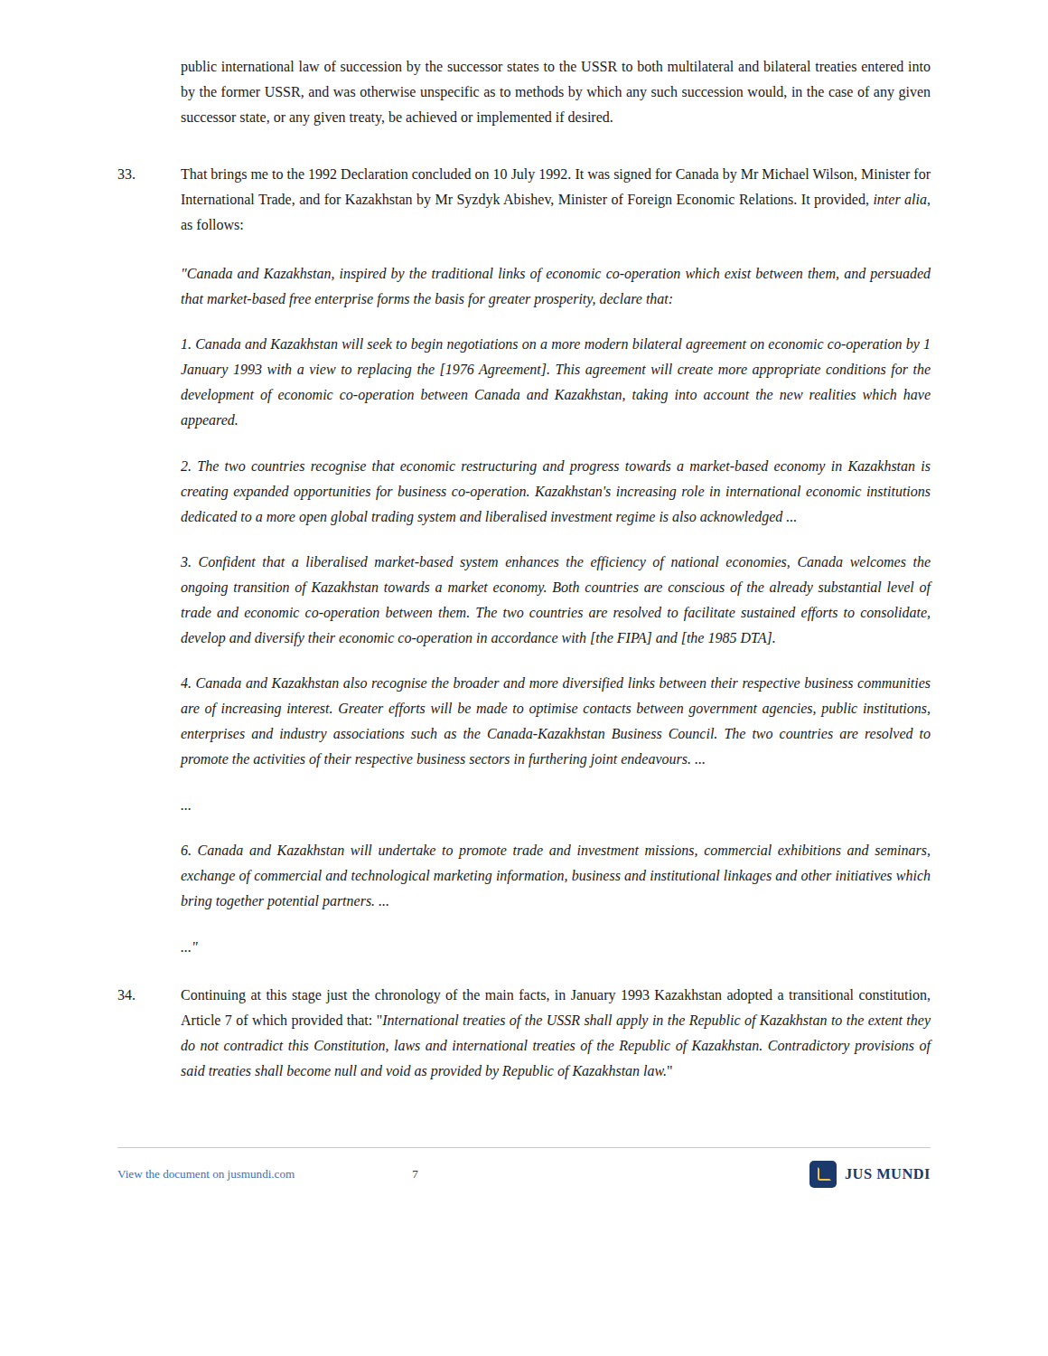public international law of succession by the successor states to the USSR to both multilateral and bilateral treaties entered into by the former USSR, and was otherwise unspecific as to methods by which any such succession would, in the case of any given successor state, or any given treaty, be achieved or implemented if desired.
33.
That brings me to the 1992 Declaration concluded on 10 July 1992. It was signed for Canada by Mr Michael Wilson, Minister for International Trade, and for Kazakhstan by Mr Syzdyk Abishev, Minister of Foreign Economic Relations. It provided, inter alia, as follows:
"Canada and Kazakhstan, inspired by the traditional links of economic co-operation which exist between them, and persuaded that market-based free enterprise forms the basis for greater prosperity, declare that:
1. Canada and Kazakhstan will seek to begin negotiations on a more modern bilateral agreement on economic co-operation by 1 January 1993 with a view to replacing the [1976 Agreement]. This agreement will create more appropriate conditions for the development of economic co-operation between Canada and Kazakhstan, taking into account the new realities which have appeared.
2. The two countries recognise that economic restructuring and progress towards a market-based economy in Kazakhstan is creating expanded opportunities for business co-operation. Kazakhstan's increasing role in international economic institutions dedicated to a more open global trading system and liberalised investment regime is also acknowledged ...
3. Confident that a liberalised market-based system enhances the efficiency of national economies, Canada welcomes the ongoing transition of Kazakhstan towards a market economy. Both countries are conscious of the already substantial level of trade and economic co-operation between them. The two countries are resolved to facilitate sustained efforts to consolidate, develop and diversify their economic co-operation in accordance with [the FIPA] and [the 1985 DTA].
4. Canada and Kazakhstan also recognise the broader and more diversified links between their respective business communities are of increasing interest. Greater efforts will be made to optimise contacts between government agencies, public institutions, enterprises and industry associations such as the Canada-Kazakhstan Business Council. The two countries are resolved to promote the activities of their respective business sectors in furthering joint endeavours. ...
...
6. Canada and Kazakhstan will undertake to promote trade and investment missions, commercial exhibitions and seminars, exchange of commercial and technological marketing information, business and institutional linkages and other initiatives which bring together potential partners. ...
..."
34.
Continuing at this stage just the chronology of the main facts, in January 1993 Kazakhstan adopted a transitional constitution, Article 7 of which provided that: "International treaties of the USSR shall apply in the Republic of Kazakhstan to the extent they do not contradict this Constitution, laws and international treaties of the Republic of Kazakhstan. Contradictory provisions of said treaties shall become null and void as provided by Republic of Kazakhstan law."
View the document on jusmundi.com 7
JUS MUNDI